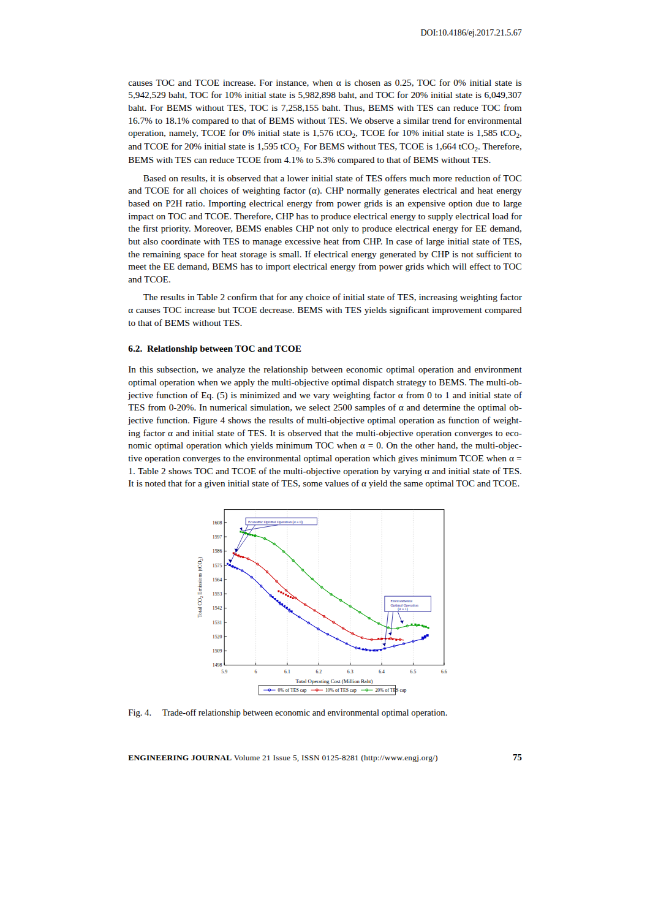DOI:10.4186/ej.2017.21.5.67
causes TOC and TCOE increase. For instance, when α is chosen as 0.25, TOC for 0% initial state is 5,942,529 baht, TOC for 10% initial state is 5,982,898 baht, and TOC for 20% initial state is 6,049,307 baht. For BEMS without TES, TOC is 7,258,155 baht. Thus, BEMS with TES can reduce TOC from 16.7% to 18.1% compared to that of BEMS without TES. We observe a similar trend for environmental operation, namely, TCOE for 0% initial state is 1,576 tCO2, TCOE for 10% initial state is 1,585 tCO2, and TCOE for 20% initial state is 1,595 tCO2. For BEMS without TES, TCOE is 1,664 tCO2. Therefore, BEMS with TES can reduce TCOE from 4.1% to 5.3% compared to that of BEMS without TES.
Based on results, it is observed that a lower initial state of TES offers much more reduction of TOC and TCOE for all choices of weighting factor (α). CHP normally generates electrical and heat energy based on P2H ratio. Importing electrical energy from power grids is an expensive option due to large impact on TOC and TCOE. Therefore, CHP has to produce electrical energy to supply electrical load for the first priority. Moreover, BEMS enables CHP not only to produce electrical energy for EE demand, but also coordinate with TES to manage excessive heat from CHP. In case of large initial state of TES, the remaining space for heat storage is small. If electrical energy generated by CHP is not sufficient to meet the EE demand, BEMS has to import electrical energy from power grids which will effect to TOC and TCOE.
The results in Table 2 confirm that for any choice of initial state of TES, increasing weighting factor α causes TOC increase but TCOE decrease. BEMS with TES yields significant improvement compared to that of BEMS without TES.
6.2. Relationship between TOC and TCOE
In this subsection, we analyze the relationship between economic optimal operation and environment optimal operation when we apply the multi-objective optimal dispatch strategy to BEMS. The multi-objective function of Eq. (5) is minimized and we vary weighting factor α from 0 to 1 and initial state of TES from 0-20%. In numerical simulation, we select 2500 samples of α and determine the optimal objective function. Figure 4 shows the results of multi-objective optimal operation as function of weighting factor α and initial state of TES. It is observed that the multi-objective operation converges to economic optimal operation which yields minimum TOC when α = 0. On the other hand, the multi-objective operation converges to the environmental optimal operation which gives minimum TCOE when α = 1. Table 2 shows TOC and TCOE of the multi-objective operation by varying α and initial state of TES. It is noted that for a given initial state of TES, some values of α yield the same optimal TOC and TCOE.
1498 1509 1520 1531 1542 1553 1564 1575 1586 1597 1608 5.9 6 6.1 6.2 6.3 6.4 6.5 6.6 Total Operating Cost (Million Baht) Total CO2 Emissions (tCO2) Economic Optimal Operation (α = 0) Environmental Optimal Operation (α = 1) 0% of TES cap 10% of TES cap 20% of TES cap
Fig. 4. Trade-off relationship between economic and environmental optimal operation.
ENGINEERING JOURNAL Volume 21 Issue 5, ISSN 0125-8281 (http://www.engj.org/)
75